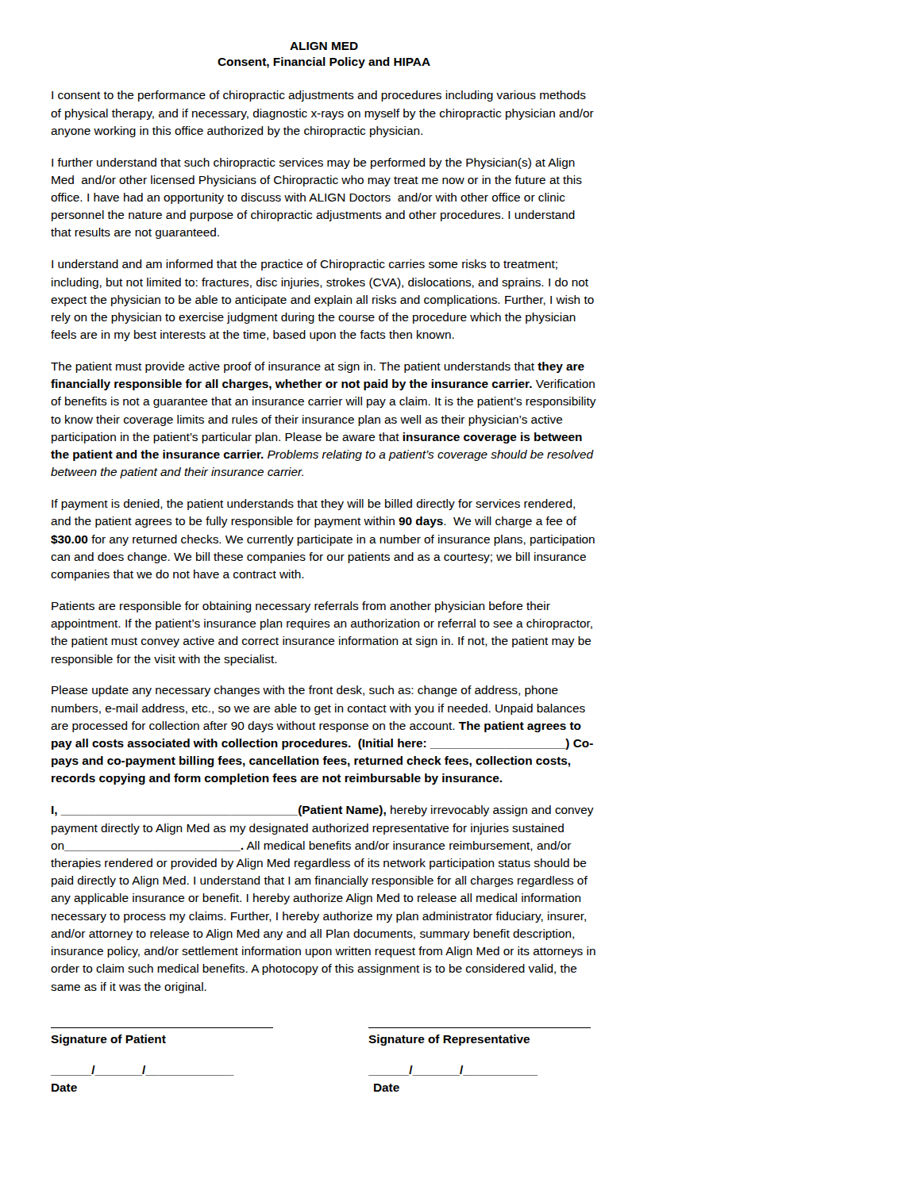ALIGN MED Consent, Financial Policy and HIPAA
I consent to the performance of chiropractic adjustments and procedures including various methods of physical therapy, and if necessary, diagnostic x-rays on myself by the chiropractic physician and/or anyone working in this office authorized by the chiropractic physician.
I further understand that such chiropractic services may be performed by the Physician(s) at Align Med and/or other licensed Physicians of Chiropractic who may treat me now or in the future at this office. I have had an opportunity to discuss with ALIGN Doctors and/or with other office or clinic personnel the nature and purpose of chiropractic adjustments and other procedures. I understand that results are not guaranteed.
I understand and am informed that the practice of Chiropractic carries some risks to treatment; including, but not limited to: fractures, disc injuries, strokes (CVA), dislocations, and sprains. I do not expect the physician to be able to anticipate and explain all risks and complications. Further, I wish to rely on the physician to exercise judgment during the course of the procedure which the physician feels are in my best interests at the time, based upon the facts then known.
The patient must provide active proof of insurance at sign in. The patient understands that they are financially responsible for all charges, whether or not paid by the insurance carrier. Verification of benefits is not a guarantee that an insurance carrier will pay a claim. It is the patient’s responsibility to know their coverage limits and rules of their insurance plan as well as their physician’s active participation in the patient’s particular plan. Please be aware that insurance coverage is between the patient and the insurance carrier. Problems relating to a patient’s coverage should be resolved between the patient and their insurance carrier.
If payment is denied, the patient understands that they will be billed directly for services rendered, and the patient agrees to be fully responsible for payment within 90 days. We will charge a fee of $30.00 for any returned checks. We currently participate in a number of insurance plans, participation can and does change. We bill these companies for our patients and as a courtesy; we bill insurance companies that we do not have a contract with.
Patients are responsible for obtaining necessary referrals from another physician before their appointment. If the patient’s insurance plan requires an authorization or referral to see a chiropractor, the patient must convey active and correct insurance information at sign in. If not, the patient may be responsible for the visit with the specialist.
Please update any necessary changes with the front desk, such as: change of address, phone numbers, e-mail address, etc., so we are able to get in contact with you if needed. Unpaid balances are processed for collection after 90 days without response on the account. The patient agrees to pay all costs associated with collection procedures. (Initial here: ____________________) Co-pays and co-payment billing fees, cancellation fees, returned check fees, collection costs, records copying and form completion fees are not reimbursable by insurance.
I, ___________________________________(Patient Name), hereby irrevocably assign and convey payment directly to Align Med as my designated authorized representative for injuries sustained on__________________________. All medical benefits and/or insurance reimbursement, and/or therapies rendered or provided by Align Med regardless of its network participation status should be paid directly to Align Med. I understand that I am financially responsible for all charges regardless of any applicable insurance or benefit. I hereby authorize Align Med to release all medical information necessary to process my claims. Further, I hereby authorize my plan administrator fiduciary, insurer, and/or attorney to release to Align Med any and all Plan documents, summary benefit description, insurance policy, and/or settlement information upon written request from Align Med or its attorneys in order to claim such medical benefits. A photocopy of this assignment is to be considered valid, the same as if it was the original.
Signature of Patient Signature of Representative
______/_______/_____________ ______/_______/___________
Date Date